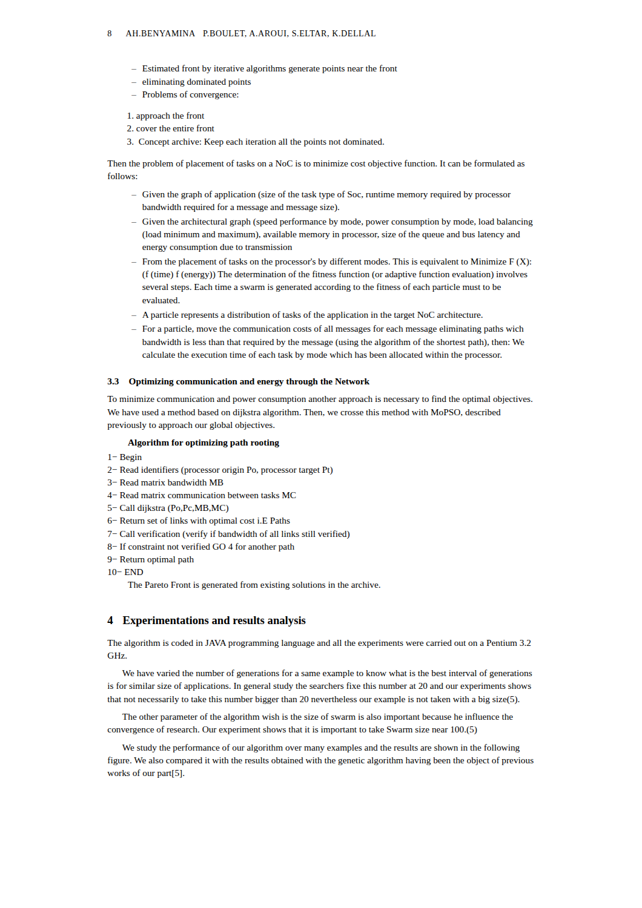8 AH.BENYAMINA P.BOULET, A.AROUI, S.ELTAR, K.DELLAL
Estimated front by iterative algorithms generate points near the front
eliminating dominated points
Problems of convergence:
approach the front
cover the entire front
Concept archive: Keep each iteration all the points not dominated.
Then the problem of placement of tasks on a NoC is to minimize cost objective function. It can be formulated as follows:
Given the graph of application (size of the task type of Soc, runtime memory required by processor bandwidth required for a message and message size).
Given the architectural graph (speed performance by mode, power consumption by mode, load balancing (load minimum and maximum), available memory in processor, size of the queue and bus latency and energy consumption due to transmission
From the placement of tasks on the processor's by different modes. This is equivalent to Minimize F (X): (f (time) f (energy)) The determination of the fitness function (or adaptive function evaluation) involves several steps. Each time a swarm is generated according to the fitness of each particle must to be evaluated.
A particle represents a distribution of tasks of the application in the target NoC architecture.
For a particle, move the communication costs of all messages for each message eliminating paths wich bandwidth is less than that required by the message (using the algorithm of the shortest path), then: We calculate the execution time of each task by mode which has been allocated within the processor.
3.3 Optimizing communication and energy through the Network
To minimize communication and power consumption another approach is necessary to find the optimal objectives. We have used a method based on dijkstra algorithm. Then, we crosse this method with MoPSO, described previously to approach our global objectives.
Algorithm for optimizing path rooting
1− Begin
2− Read identifiers (processor origin Po, processor target Pt)
3− Read matrix bandwidth MB
4− Read matrix communication between tasks MC
5− Call dijkstra (Po,Pc,MB,MC)
6− Return set of links with optimal cost i.E Paths
7− Call verification (verify if bandwidth of all links still verified)
8− If constraint not verified GO 4 for another path
9− Return optimal path
10− END
The Pareto Front is generated from existing solutions in the archive.
4 Experimentations and results analysis
The algorithm is coded in JAVA programming language and all the experiments were carried out on a Pentium 3.2 GHz.
We have varied the number of generations for a same example to know what is the best interval of generations is for similar size of applications. In general study the searchers fixe this number at 20 and our experiments shows that not necessarily to take this number bigger than 20 nevertheless our example is not taken with a big size(5).
The other parameter of the algorithm wish is the size of swarm is also important because he influence the convergence of research. Our experiment shows that it is important to take Swarm size near 100.(5)
We study the performance of our algorithm over many examples and the results are shown in the following figure. We also compared it with the results obtained with the genetic algorithm having been the object of previous works of our part[5].